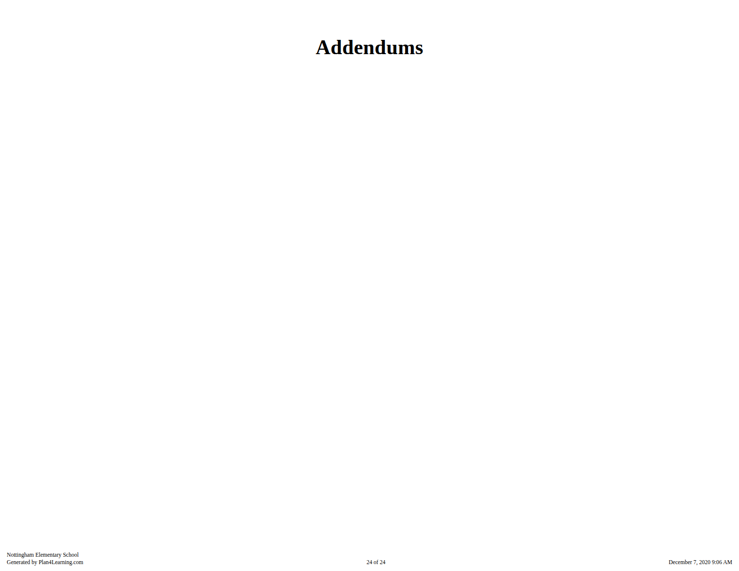Addendums
Nottingham Elementary School
Generated by Plan4Learning.com
24 of 24
December 7, 2020 9:06 AM